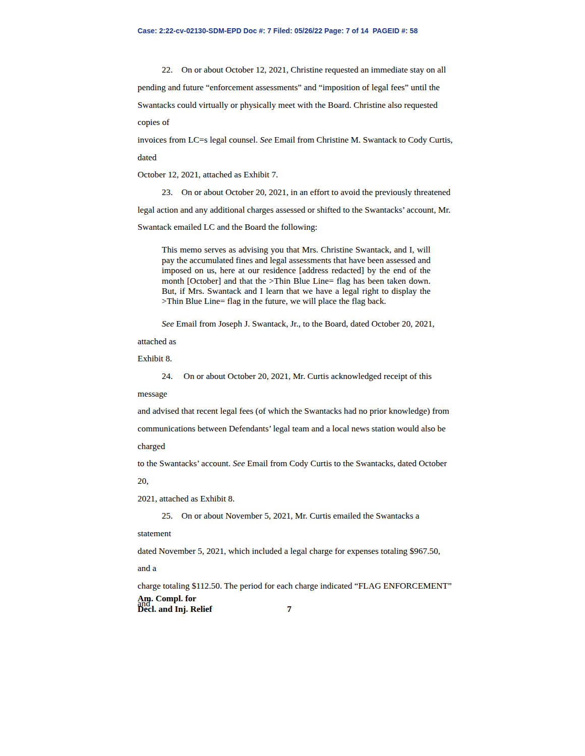Case: 2:22-cv-02130-SDM-EPD Doc #: 7 Filed: 05/26/22 Page: 7 of 14 PAGEID #: 58
22. On or about October 12, 2021, Christine requested an immediate stay on all
pending and future “enforcement assessments” and “imposition of legal fees” until the
Swantacks could virtually or physically meet with the Board. Christine also requested copies of
invoices from LC=s legal counsel. See Email from Christine M. Swantack to Cody Curtis, dated
October 12, 2021, attached as Exhibit 7.
23. On or about October 20, 2021, in an effort to avoid the previously threatened
legal action and any additional charges assessed or shifted to the Swantacks’ account, Mr.
Swantack emailed LC and the Board the following:
This memo serves as advising you that Mrs. Christine Swantack, and I, will pay the accumulated fines and legal assessments that have been assessed and imposed on us, here at our residence [address redacted] by the end of the month [October] and that the >Thin Blue Line= flag has been taken down. But, if Mrs. Swantack and I learn that we have a legal right to display the >Thin Blue Line= flag in the future, we will place the flag back.
See Email from Joseph J. Swantack, Jr., to the Board, dated October 20, 2021, attached as
Exhibit 8.
24.  On or about October 20, 2021, Mr. Curtis acknowledged receipt of this message
and advised that recent legal fees (of which the Swantacks had no prior knowledge) from
communications between Defendants’ legal team and a local news station would also be charged
to the Swantacks’ account. See Email from Cody Curtis to the Swantacks, dated October 20,
2021, attached as Exhibit 8.
25. On or about November 5, 2021, Mr. Curtis emailed the Swantacks a statement
dated November 5, 2021, which included a legal charge for expenses totaling $967.50, and a
charge totaling $112.50. The period for each charge indicated “FLAG ENFORCEMENT” and
Am. Compl. for
Decl. and Inj. Relief 7